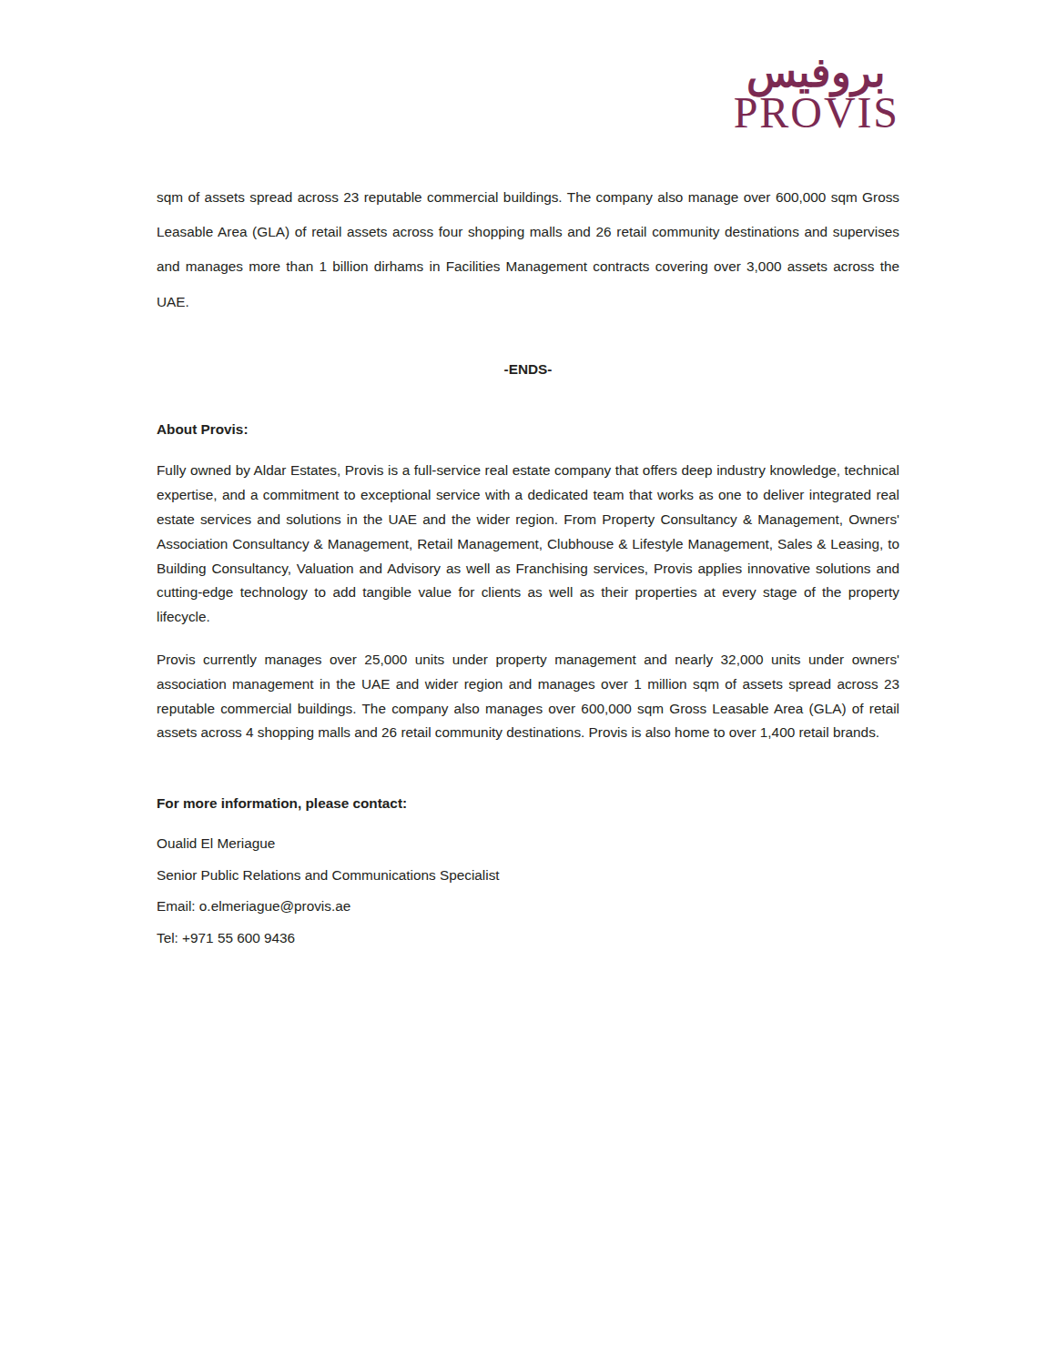بروفيس
PROVIS
sqm of assets spread across 23 reputable commercial buildings. The company also manage over 600,000 sqm Gross Leasable Area (GLA) of retail assets across four shopping malls and 26 retail community destinations and supervises and manages more than 1 billion dirhams in Facilities Management contracts covering over 3,000 assets across the UAE.
-ENDS-
About Provis:
Fully owned by Aldar Estates, Provis is a full-service real estate company that offers deep industry knowledge, technical expertise, and a commitment to exceptional service with a dedicated team that works as one to deliver integrated real estate services and solutions in the UAE and the wider region. From Property Consultancy & Management, Owners' Association Consultancy & Management, Retail Management, Clubhouse & Lifestyle Management, Sales & Leasing, to Building Consultancy, Valuation and Advisory as well as Franchising services, Provis applies innovative solutions and cutting-edge technology to add tangible value for clients as well as their properties at every stage of the property lifecycle.
Provis currently manages over 25,000 units under property management and nearly 32,000 units under owners' association management in the UAE and wider region and manages over 1 million sqm of assets spread across 23 reputable commercial buildings. The company also manages over 600,000 sqm Gross Leasable Area (GLA) of retail assets across 4 shopping malls and 26 retail community destinations. Provis is also home to over 1,400 retail brands.
For more information, please contact:
Oualid El Meriague
Senior Public Relations and Communications Specialist
Email: o.elmeriague@provis.ae
Tel: +971 55 600 9436